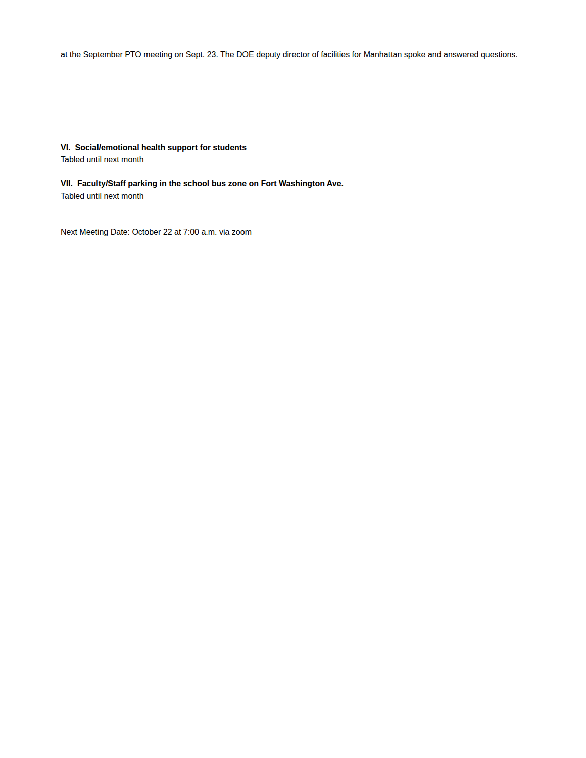at the September PTO meeting on Sept. 23. The DOE deputy director of facilities for Manhattan spoke and answered questions.
VI. Social/emotional health support for students
Tabled until next month
VII. Faculty/Staff parking in the school bus zone on Fort Washington Ave.
Tabled until next month
Next Meeting Date: October 22 at 7:00 a.m. via zoom